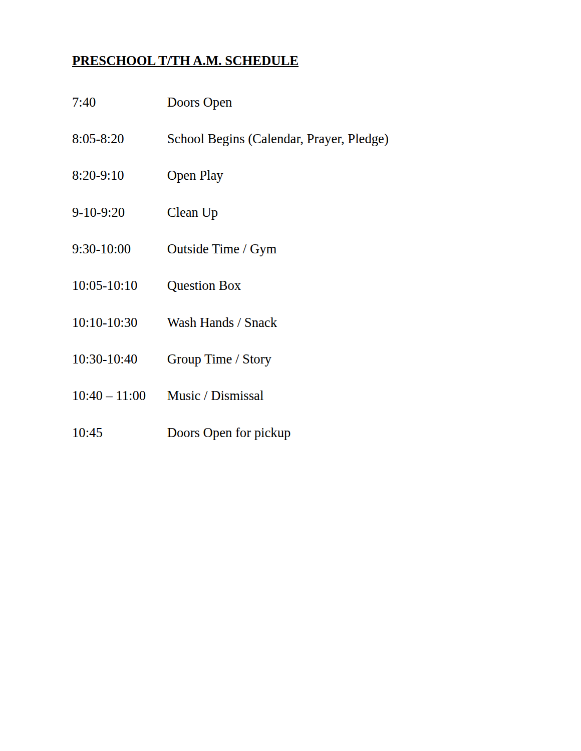PRESCHOOL T/TH A.M. SCHEDULE
| 7:40 | Doors Open |
| 8:05-8:20 | School Begins (Calendar, Prayer, Pledge) |
| 8:20-9:10 | Open Play |
| 9-10-9:20 | Clean Up |
| 9:30-10:00 | Outside Time / Gym |
| 10:05-10:10 | Question Box |
| 10:10-10:30 | Wash Hands / Snack |
| 10:30-10:40 | Group Time / Story |
| 10:40 – 11:00 | Music / Dismissal |
| 10:45 | Doors Open for pickup |